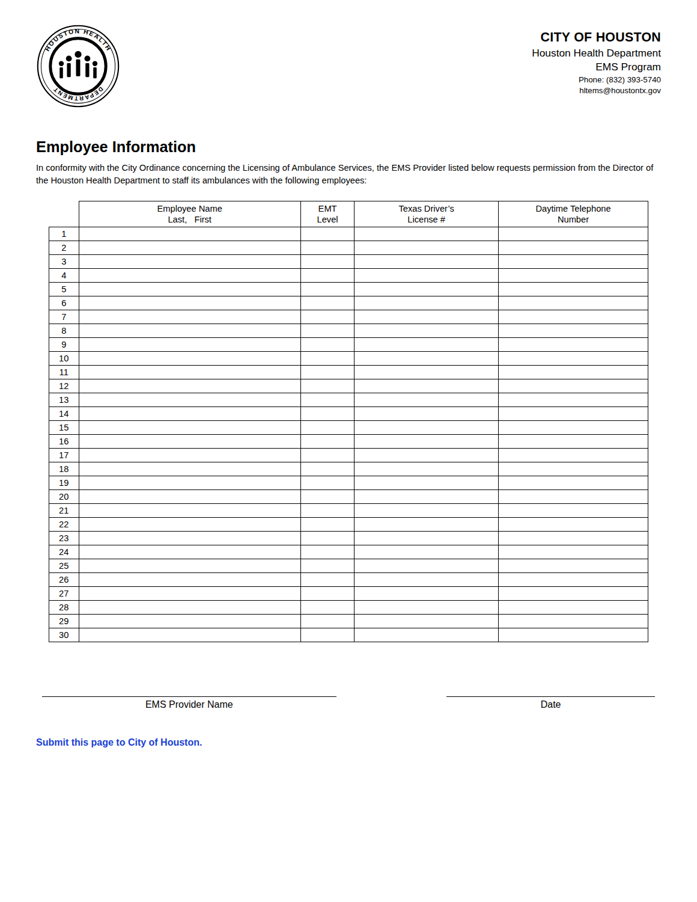HOUSTON HEALTH DEPARTMENT
CITY OF HOUSTON
Houston Health Department
EMS Program
Phone: (832) 393-5740
hltems@houstontx.gov
Employee Information
In conformity with the City Ordinance concerning the Licensing of Ambulance Services, the EMS Provider listed below requests permission from the Director of the Houston Health Department to staff its ambulances with the following employees:
| | Employee Name Last, First | EMT Level | Texas Driver’s License # | Daytime Telephone Number |
| --- | --- | --- | --- | --- |
| 1 | | | | |
| 2 | | | | |
| 3 | | | | |
| 4 | | | | |
| 5 | | | | |
| 6 | | | | |
| 7 | | | | |
| 8 | | | | |
| 9 | | | | |
| 10 | | | | |
| 11 | | | | |
| 12 | | | | |
| 13 | | | | |
| 14 | | | | |
| 15 | | | | |
| 16 | | | | |
| 17 | | | | |
| 18 | | | | |
| 19 | | | | |
| 20 | | | | |
| 21 | | | | |
| 22 | | | | |
| 23 | | | | |
| 24 | | | | |
| 25 | | | | |
| 26 | | | | |
| 27 | | | | |
| 28 | | | | |
| 29 | | | | |
| 30 | | | | |
EMS Provider Name
Date
Submit this page to City of Houston.